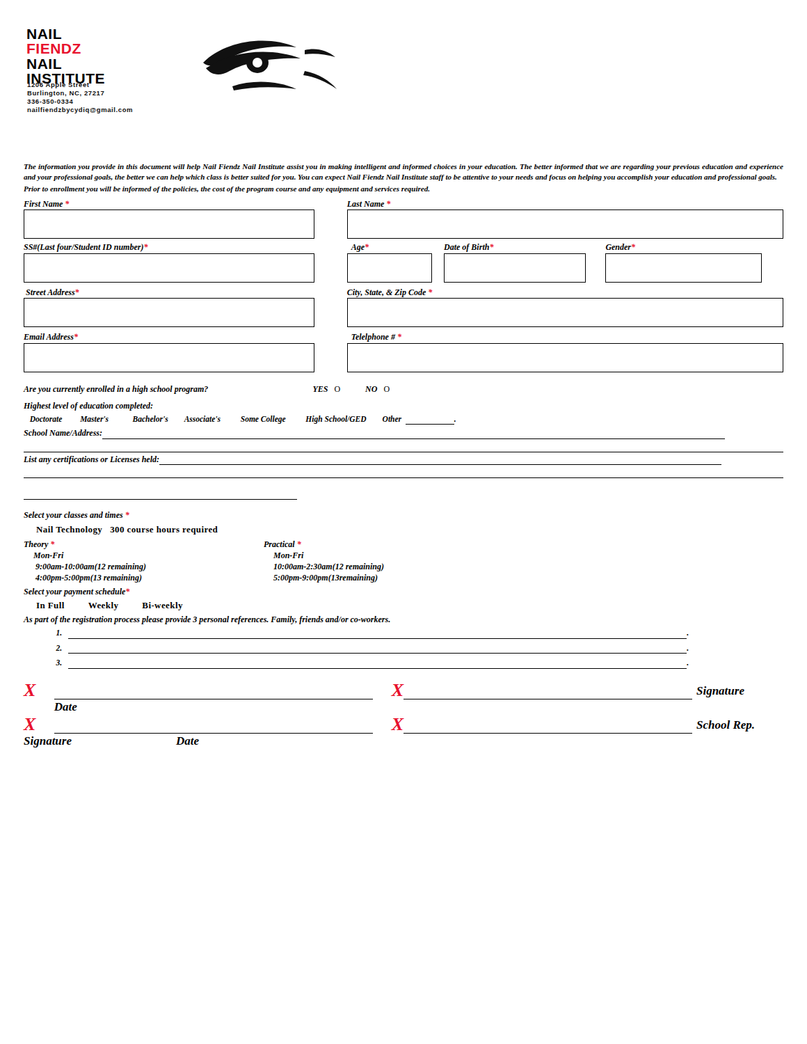NAIL
FIENDZ
NAIL
INSTITUTE
1206 Apple Street
Burlington, NC, 27217
336-350-0334
nailfiendzbycydiq@gmail.com
The information you provide in this document will help Nail Fiendz Nail Institute assist you in making intelligent and informed choices in your education. The better informed that we are regarding your previous education and experience and your professional goals, the better we can help which class is better suited for you. You can expect Nail Fiendz Nail Institute staff to be attentive to your needs and focus on helping you accomplish your education and professional goals.
Prior to enrollment you will be informed of the policies, the cost of the program course and any equipment and services required.
| First Name * | | Last Name * |
| SS#(Last four/Student ID number) * | | Age * | Date of Birth * | Gender * |
| Street Address * | | City, State, & Zip Code * |
| Email Address * | | Telelphone # * |
Are you currently enrolled in a high school program? YES O NO O
Highest level of education completed:
Doctorate Master's Bachelor's Associate's Some College High School/GED Other .
School Name/Address:
List any certifications or Licenses held:
Select your classes and times *
Nail Technology 300 course hours required
Theory *Practical *
Mon-Fri Mon-Fri
9:00am-10:00am(12 remaining) 10:00am-2:30am(12 remaining)
4:00pm-5:00pm(13 remaining) 5:00pm-9:00pm(13remaining)
Select your payment schedule*
In Full Weekly Bi-weekly
As part of the registration process please provide 3 personal references. Family, friends and/or co-workers.
.
.
.
| X | | X | | Signature |
| | Date | | | |
| X | | X | | School Rep. |
| Signature Date | | | |